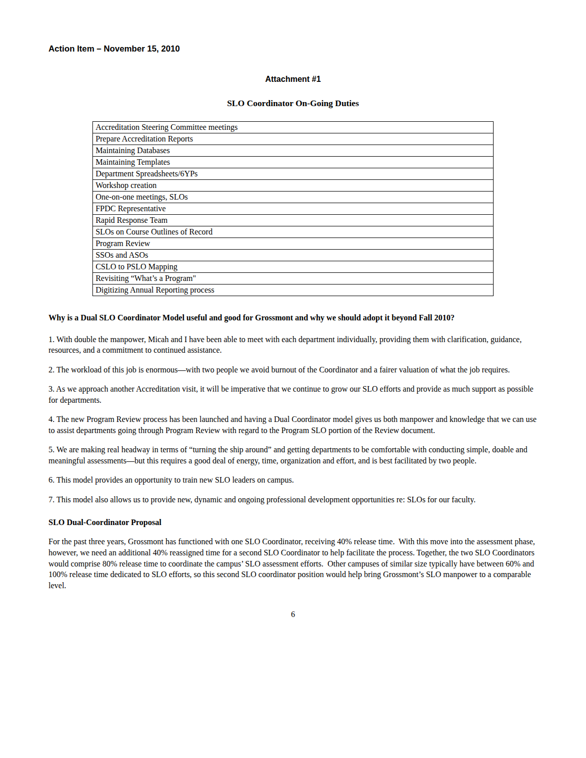Action Item – November 15, 2010
Attachment #1
SLO Coordinator On-Going Duties
| Accreditation Steering Committee meetings |
| Prepare Accreditation Reports |
| Maintaining Databases |
| Maintaining Templates |
| Department Spreadsheets/6YPs |
| Workshop creation |
| One-on-one meetings, SLOs |
| FPDC Representative |
| Rapid Response Team |
| SLOs on Course Outlines of Record |
| Program Review |
| SSOs and ASOs |
| CSLO to PSLO Mapping |
| Revisiting “What’s a Program" |
| Digitizing Annual Reporting process |
Why is a Dual SLO Coordinator Model useful and good for Grossmont and why we should adopt it beyond Fall 2010?
1. With double the manpower, Micah and I have been able to meet with each department individually, providing them with clarification, guidance, resources, and a commitment to continued assistance.
2. The workload of this job is enormous—with two people we avoid burnout of the Coordinator and a fairer valuation of what the job requires.
3. As we approach another Accreditation visit, it will be imperative that we continue to grow our SLO efforts and provide as much support as possible for departments.
4. The new Program Review process has been launched and having a Dual Coordinator model gives us both manpower and knowledge that we can use to assist departments going through Program Review with regard to the Program SLO portion of the Review document.
5. We are making real headway in terms of “turning the ship around” and getting departments to be comfortable with conducting simple, doable and meaningful assessments—but this requires a good deal of energy, time, organization and effort, and is best facilitated by two people.
6. This model provides an opportunity to train new SLO leaders on campus.
7. This model also allows us to provide new, dynamic and ongoing professional development opportunities re: SLOs for our faculty.
SLO Dual-Coordinator Proposal
For the past three years, Grossmont has functioned with one SLO Coordinator, receiving 40% release time. With this move into the assessment phase, however, we need an additional 40% reassigned time for a second SLO Coordinator to help facilitate the process. Together, the two SLO Coordinators would comprise 80% release time to coordinate the campus’ SLO assessment efforts. Other campuses of similar size typically have between 60% and 100% release time dedicated to SLO efforts, so this second SLO coordinator position would help bring Grossmont’s SLO manpower to a comparable level.
6